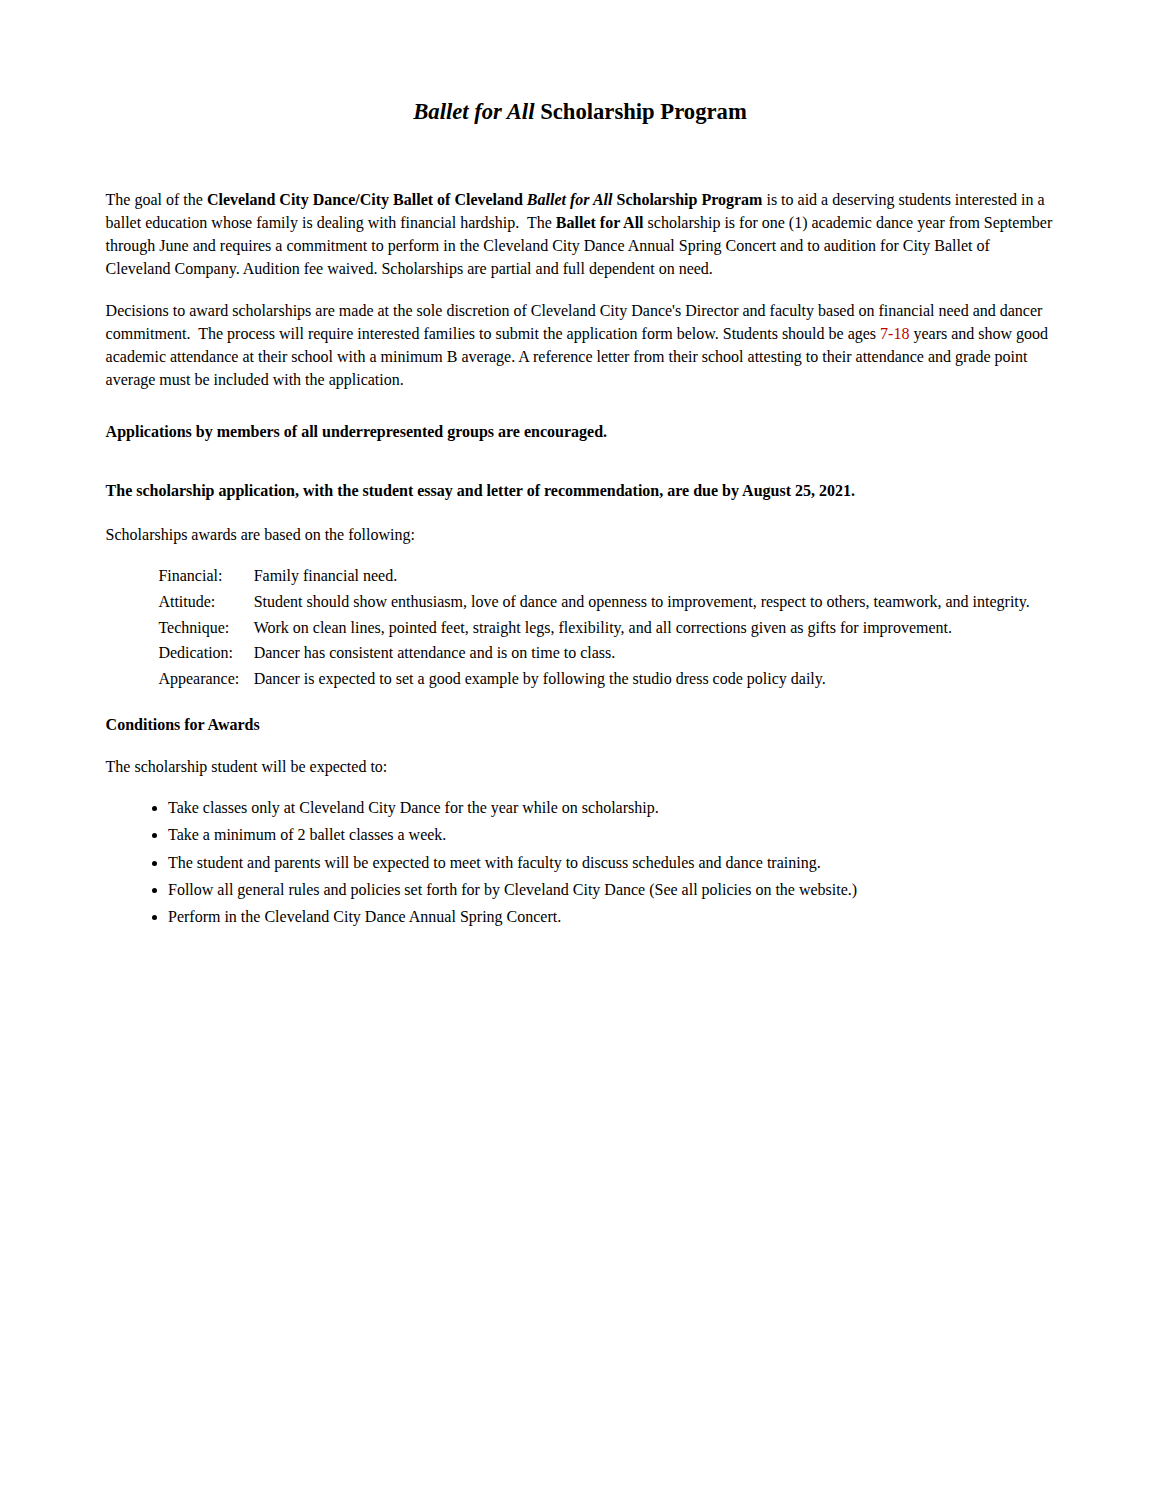Ballet for All Scholarship Program
The goal of the Cleveland City Dance/City Ballet of Cleveland Ballet for All Scholarship Program is to aid a deserving students interested in a ballet education whose family is dealing with financial hardship. The Ballet for All scholarship is for one (1) academic dance year from September through June and requires a commitment to perform in the Cleveland City Dance Annual Spring Concert and to audition for City Ballet of Cleveland Company. Audition fee waived. Scholarships are partial and full dependent on need.
Decisions to award scholarships are made at the sole discretion of Cleveland City Dance's Director and faculty based on financial need and dancer commitment. The process will require interested families to submit the application form below. Students should be ages 7-18 years and show good academic attendance at their school with a minimum B average. A reference letter from their school attesting to their attendance and grade point average must be included with the application.
Applications by members of all underrepresented groups are encouraged.
The scholarship application, with the student essay and letter of recommendation, are due by August 25, 2021.
Scholarships awards are based on the following:
| Financial: | Family financial need. |
| Attitude: | Student should show enthusiasm, love of dance and openness to improvement, respect to others, teamwork, and integrity. |
| Technique: | Work on clean lines, pointed feet, straight legs, flexibility, and all corrections given as gifts for improvement. |
| Dedication: | Dancer has consistent attendance and is on time to class. |
| Appearance: | Dancer is expected to set a good example by following the studio dress code policy daily. |
Conditions for Awards
The scholarship student will be expected to:
Take classes only at Cleveland City Dance for the year while on scholarship.
Take a minimum of 2 ballet classes a week.
The student and parents will be expected to meet with faculty to discuss schedules and dance training.
Follow all general rules and policies set forth for by Cleveland City Dance (See all policies on the website.)
Perform in the Cleveland City Dance Annual Spring Concert.